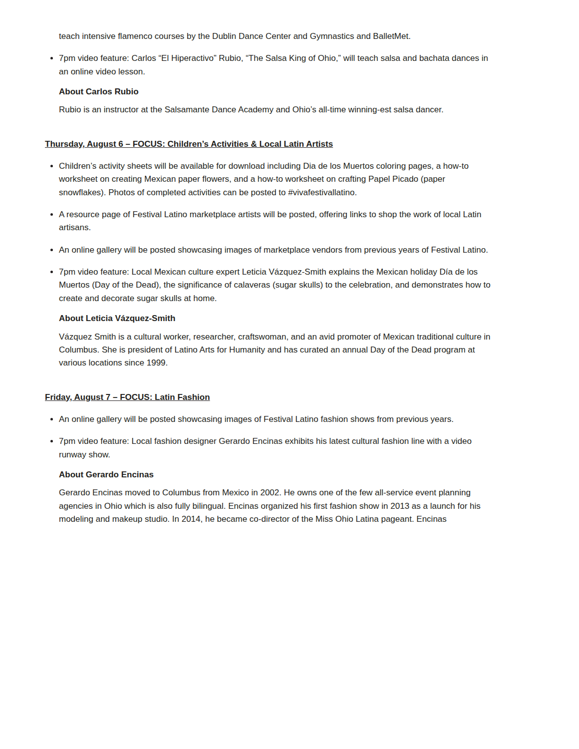teach intensive flamenco courses by the Dublin Dance Center and Gymnastics and BalletMet.
7pm video feature: Carlos “El Hiperactivo” Rubio, “The Salsa King of Ohio,” will teach salsa and bachata dances in an online video lesson.
About Carlos Rubio
Rubio is an instructor at the Salsamante Dance Academy and Ohio’s all-time winning-est salsa dancer.
Thursday, August 6 – FOCUS: Children’s Activities & Local Latin Artists
Children’s activity sheets will be available for download including Dia de los Muertos coloring pages, a how-to worksheet on creating Mexican paper flowers, and a how-to worksheet on crafting Papel Picado (paper snowflakes). Photos of completed activities can be posted to #vivafestivallatino.
A resource page of Festival Latino marketplace artists will be posted, offering links to shop the work of local Latin artisans.
An online gallery will be posted showcasing images of marketplace vendors from previous years of Festival Latino.
7pm video feature: Local Mexican culture expert Leticia Vázquez-Smith explains the Mexican holiday Día de los Muertos (Day of the Dead), the significance of calaveras (sugar skulls) to the celebration, and demonstrates how to create and decorate sugar skulls at home.
About Leticia Vázquez-Smith
Vázquez Smith is a cultural worker, researcher, craftswoman, and an avid promoter of Mexican traditional culture in Columbus. She is president of Latino Arts for Humanity and has curated an annual Day of the Dead program at various locations since 1999.
Friday, August 7 – FOCUS: Latin Fashion
An online gallery will be posted showcasing images of Festival Latino fashion shows from previous years.
7pm video feature: Local fashion designer Gerardo Encinas exhibits his latest cultural fashion line with a video runway show.
About Gerardo Encinas
Gerardo Encinas moved to Columbus from Mexico in 2002. He owns one of the few all-service event planning agencies in Ohio which is also fully bilingual. Encinas organized his first fashion show in 2013 as a launch for his modeling and makeup studio. In 2014, he became co-director of the Miss Ohio Latina pageant. Encinas